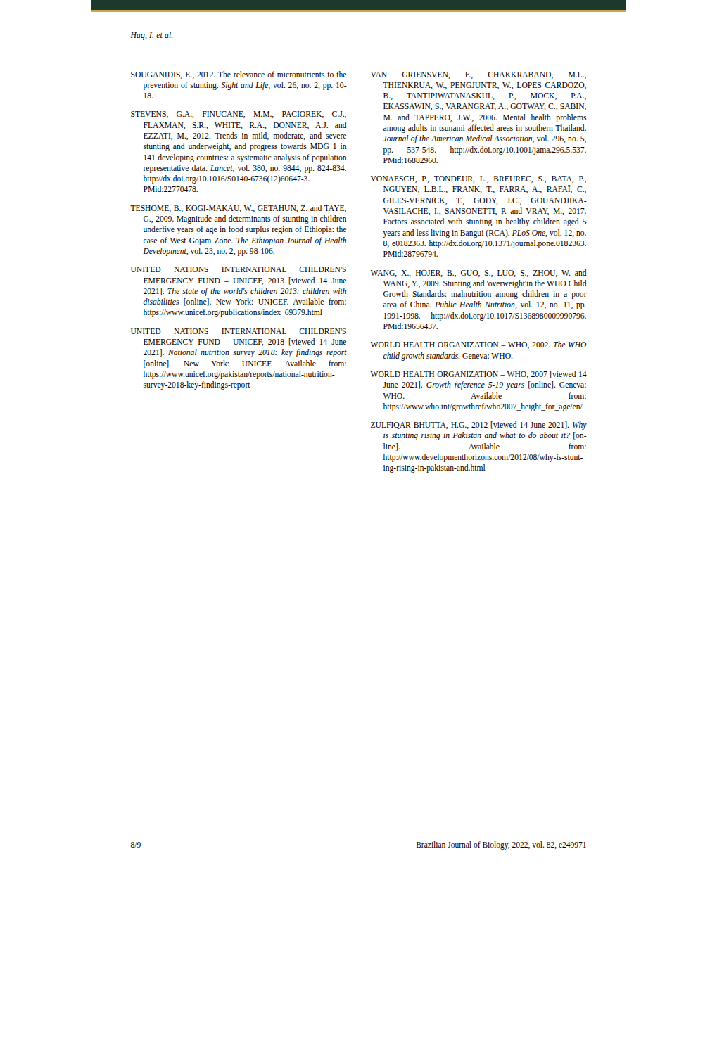Haq, I. et al.
SOUGANIDIS, E., 2012. The relevance of micronutrients to the prevention of stunting. Sight and Life, vol. 26, no. 2, pp. 10-18.
STEVENS, G.A., FINUCANE, M.M., PACIOREK, C.J., FLAXMAN, S.R., WHITE, R.A., DONNER, A.J. and EZZATI, M., 2012. Trends in mild, moderate, and severe stunting and underweight, and progress towards MDG 1 in 141 developing countries: a systematic analysis of population representative data. Lancet, vol. 380, no. 9844, pp. 824-834. http://dx.doi.org/10.1016/S0140-6736(12)60647-3. PMid:22770478.
TESHOME, B., KOGI-MAKAU, W., GETAHUN, Z. and TAYE, G., 2009. Magnitude and determinants of stunting in children underfive years of age in food surplus region of Ethiopia: the case of West Gojam Zone. The Ethiopian Journal of Health Development, vol. 23, no. 2, pp. 98-106.
UNITED NATIONS INTERNATIONAL CHILDREN'S EMERGENCY FUND – UNICEF, 2013 [viewed 14 June 2021]. The state of the world's children 2013: children with disabilities [online]. New York: UNICEF. Available from: https://www.unicef.org/publications/index_69379.html
UNITED NATIONS INTERNATIONAL CHILDREN'S EMERGENCY FUND – UNICEF, 2018 [viewed 14 June 2021]. National nutrition survey 2018: key findings report [online]. New York: UNICEF. Available from: https://www.unicef.org/pakistan/reports/national-nutrition-survey-2018-key-findings-report
VAN GRIENSVEN, F., CHAKKRABAND, M.L., THIENKRUA, W., PENGJUNTR, W., LOPES CARDOZO, B., TANTIPIWATANASKUL, P., MOCK, P.A., EKASSAWIN, S., VARANGRAT, A., GOTWAY, C., SABIN, M. and TAPPERO, J.W., 2006. Mental health problems among adults in tsunami-affected areas in southern Thailand. Journal of the American Medical Association, vol. 296, no. 5, pp. 537-548. http://dx.doi.org/10.1001/jama.296.5.537. PMid:16882960.
VONAESCH, P., TONDEUR, L., BREUREC, S., BATA, P., NGUYEN, L.B.L., FRANK, T., FARRA, A., RAFAÏ, C., GILES-VERNICK, T., GODY, J.C., GOUANDJIKA-VASILACHE, I., SANSONETTI, P. and VRAY, M., 2017. Factors associated with stunting in healthy children aged 5 years and less living in Bangui (RCA). PLoS One, vol. 12, no. 8, e0182363. http://dx.doi.org/10.1371/journal.pone.0182363. PMid:28796794.
WANG, X., HÖJER, B., GUO, S., LUO, S., ZHOU, W. and WANG, Y., 2009. Stunting and 'overweight'in the WHO Child Growth Standards: malnutrition among children in a poor area of China. Public Health Nutrition, vol. 12, no. 11, pp. 1991-1998. http://dx.doi.org/10.1017/S1368980009990796. PMid:19656437.
WORLD HEALTH ORGANIZATION – WHO, 2002. The WHO child growth standards. Geneva: WHO.
WORLD HEALTH ORGANIZATION – WHO, 2007 [viewed 14 June 2021]. Growth reference 5-19 years [online]. Geneva: WHO. Available from: https://www.who.int/growthref/who2007_height_for_age/en/
ZULFIQAR BHUTTA, H.G., 2012 [viewed 14 June 2021]. Why is stunting rising in Pakistan and what to do about it? [online]. Available from: http://www.developmenthorizons.com/2012/08/why-is-stunting-rising-in-pakistan-and.html
8/9
Brazilian Journal of Biology, 2022, vol. 82, e249971